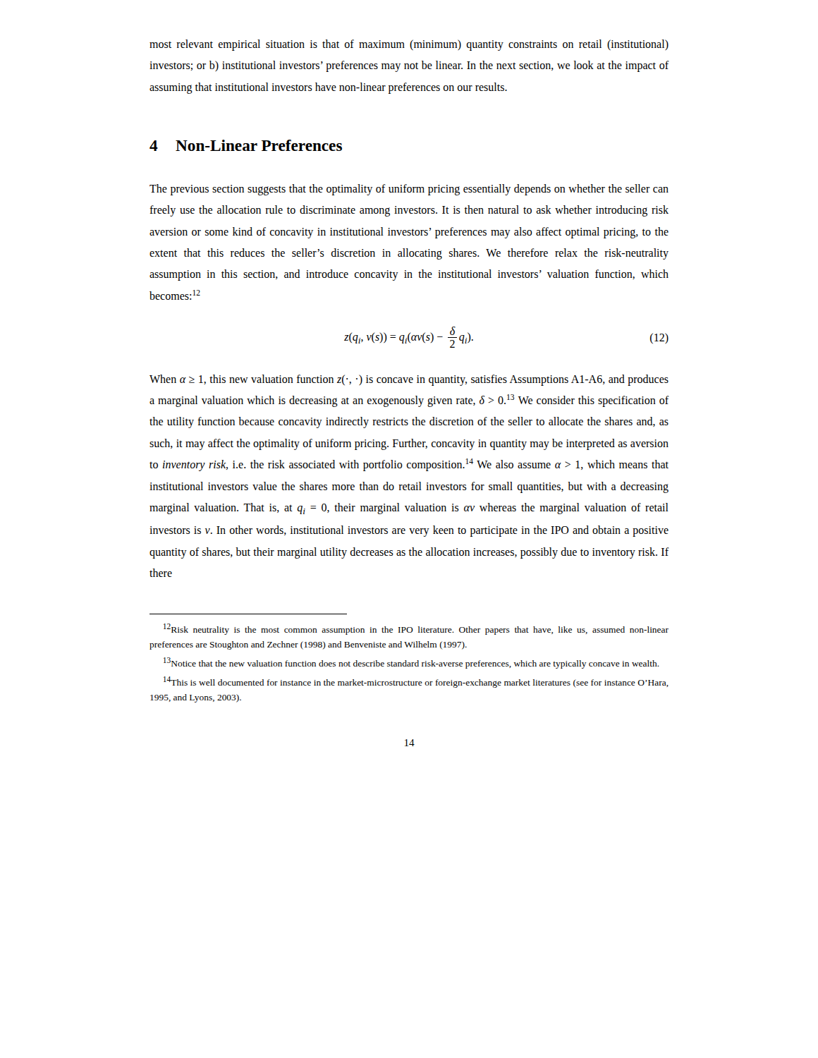most relevant empirical situation is that of maximum (minimum) quantity constraints on retail (institutional) investors; or b) institutional investors’ preferences may not be linear. In the next section, we look at the impact of assuming that institutional investors have non-linear preferences on our results.
4 Non-Linear Preferences
The previous section suggests that the optimality of uniform pricing essentially depends on whether the seller can freely use the allocation rule to discriminate among investors. It is then natural to ask whether introducing risk aversion or some kind of concavity in institutional investors’ preferences may also affect optimal pricing, to the extent that this reduces the seller’s discretion in allocating shares. We therefore relax the risk-neutrality assumption in this section, and introduce concavity in the institutional investors’ valuation function, which becomes:12
z(qi, v(s)) = qi(αv(s) − δ 2 qi). (12)
When α ≥ 1, this new valuation function z(·, ·) is concave in quantity, satisfies Assumptions A1-A6, and produces a marginal valuation which is decreasing at an exogenously given rate, δ > 0.13 We consider this specification of the utility function because concavity indirectly restricts the discretion of the seller to allocate the shares and, as such, it may affect the optimality of uniform pricing. Further, concavity in quantity may be interpreted as aversion to inventory risk, i.e. the risk associated with portfolio composition.14 We also assume α > 1, which means that institutional investors value the shares more than do retail investors for small quantities, but with a decreasing marginal valuation. That is, at qi = 0, their marginal valuation is αv whereas the marginal valuation of retail investors is v. In other words, institutional investors are very keen to participate in the IPO and obtain a positive quantity of shares, but their marginal utility decreases as the allocation increases, possibly due to inventory risk. If there
12Risk neutrality is the most common assumption in the IPO literature. Other papers that have, like us, assumed non-linear preferences are Stoughton and Zechner (1998) and Benveniste and Wilhelm (1997).
13Notice that the new valuation function does not describe standard risk-averse preferences, which are typically concave in wealth.
14This is well documented for instance in the market-microstructure or foreign-exchange market literatures (see for instance O’Hara, 1995, and Lyons, 2003).
14